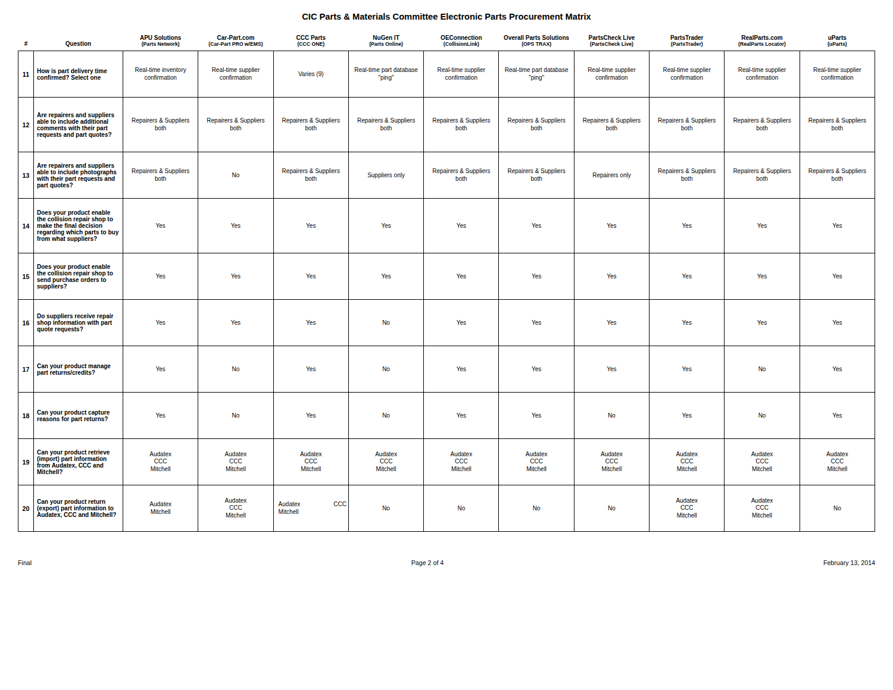CIC Parts & Materials Committee Electronic Parts Procurement Matrix
| # | Question | APU Solutions (Parts Network) | Car-Part.com (Car-Part PRO w/EMS) | CCC Parts (CCC ONE) | NuGen IT (Parts Online) | OEConnection (CollisionLink) | Overall Parts Solutions (OPS TRAX) | PartsCheck Live (PartsCheck Live) | PartsTrader (PartsTrader) | RealParts.com (RealParts Locator) | uParts (uParts) |
| --- | --- | --- | --- | --- | --- | --- | --- | --- | --- | --- | --- |
| 11 | How is part delivery time confirmed? Select one | Real-time inventory confirmation | Real-time supplier confirmation | Varies (9) | Real-time part database "ping" | Real-time supplier confirmation | Real-time part database "ping" | Real-time supplier confirmation | Real-time supplier confirmation | Real-time supplier confirmation | Real-time supplier confirmation |
| 12 | Are repairers and suppliers able to include additional comments with their part requests and part quotes? | Repairers & Suppliers both | Repairers & Suppliers both | Repairers & Suppliers both | Repairers & Suppliers both | Repairers & Suppliers both | Repairers & Suppliers both | Repairers & Suppliers both | Repairers & Suppliers both | Repairers & Suppliers both | Repairers & Suppliers both |
| 13 | Are repairers and suppliers able to include photographs with their part requests and part quotes? | Repairers & Suppliers both | No | Repairers & Suppliers both | Suppliers only | Repairers & Suppliers both | Repairers & Suppliers both | Repairers only | Repairers & Suppliers both | Repairers & Suppliers both | Repairers & Suppliers both |
| 14 | Does your product enable the collision repair shop to make the final decision regarding which parts to buy from what suppliers? | Yes | Yes | Yes | Yes | Yes | Yes | Yes | Yes | Yes | Yes |
| 15 | Does your product enable the collision repair shop to send purchase orders to suppliers? | Yes | Yes | Yes | Yes | Yes | Yes | Yes | Yes | Yes | Yes |
| 16 | Do suppliers receive repair shop information with part quote requests? | Yes | Yes | Yes | No | Yes | Yes | Yes | Yes | Yes | Yes |
| 17 | Can your product manage part returns/credits? | Yes | No | Yes | No | Yes | Yes | Yes | Yes | No | Yes |
| 18 | Can your product capture reasons for part returns? | Yes | No | Yes | No | Yes | Yes | No | Yes | No | Yes |
| 19 | Can your product retrieve (import) part information from Audatex, CCC and Mitchell? | Audatex CCC Mitchell | Audatex CCC Mitchell | Audatex CCC Mitchell | Audatex CCC Mitchell | Audatex CCC Mitchell | Audatex CCC Mitchell | Audatex CCC Mitchell | Audatex CCC Mitchell | Audatex CCC Mitchell | Audatex CCC Mitchell |
| 20 | Can your product return (export) part information to Audatex, CCC and Mitchell? | Audatex Mitchell | Audatex CCC Mitchell | Audatex CCC Mitchell | No | No | No | No | Audatex CCC Mitchell | Audatex CCC Mitchell | No |
Final Page 2 of 4 February 13, 2014